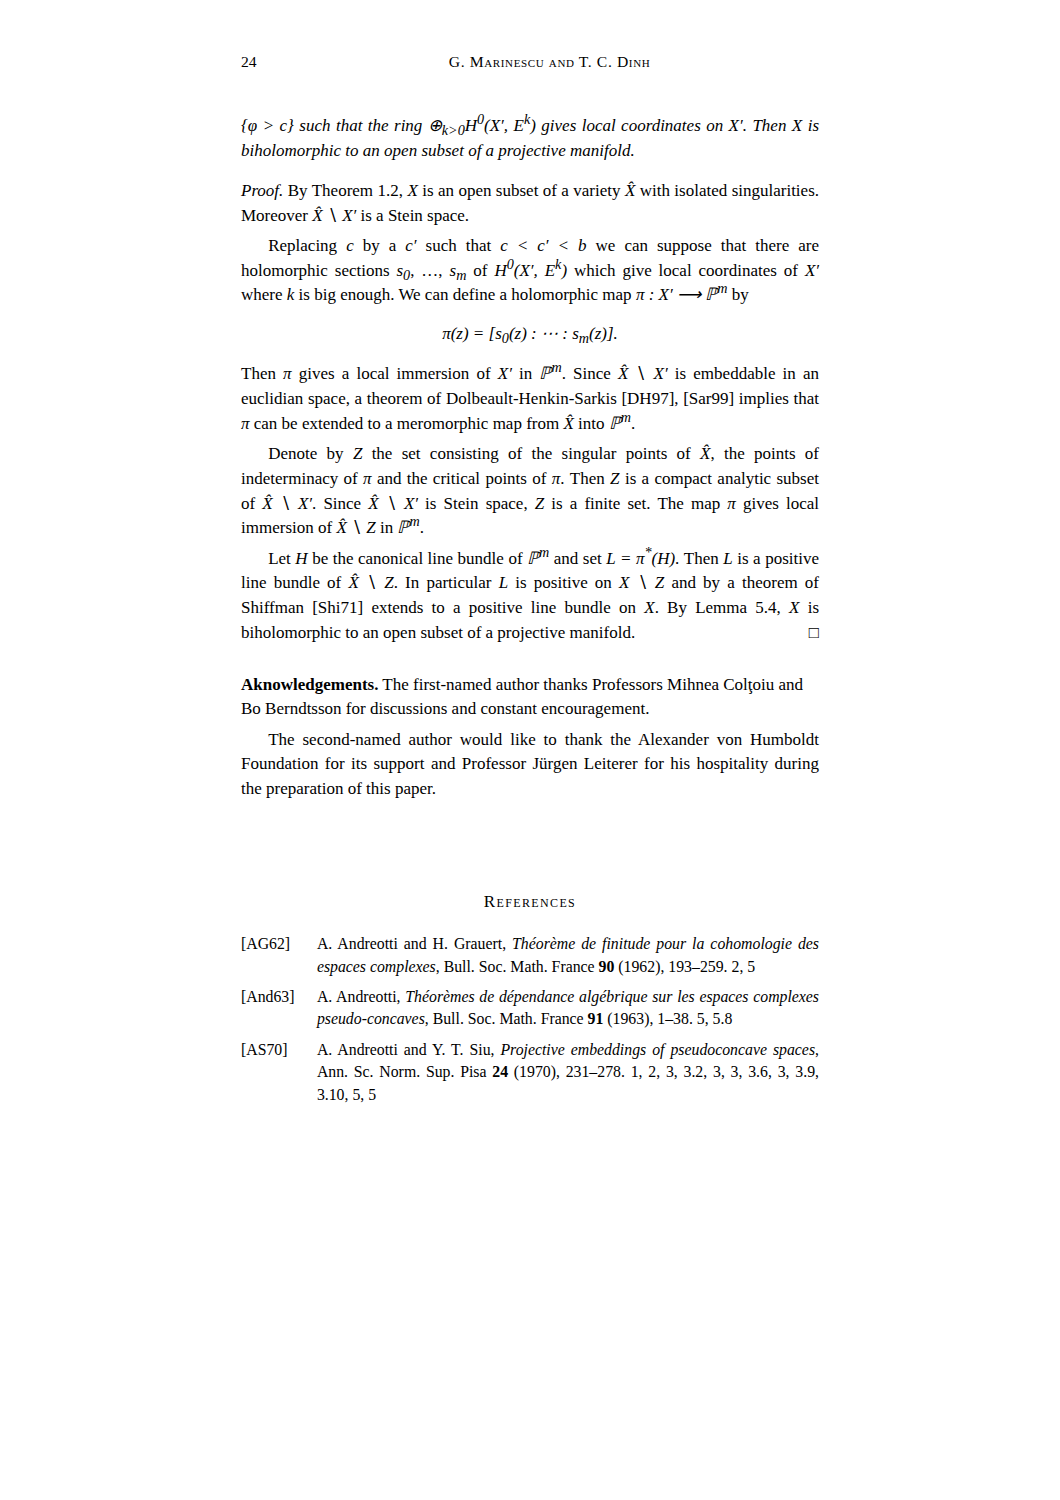24 G. Marinescu and T. C. Dinh
{φ > c} such that the ring ⊕k>0H0(X′, Ek) gives local coordinates on X′. Then X is biholomorphic to an open subset of a projective manifold.
Proof. By Theorem 1.2, X is an open subset of a variety X̂ with isolated singularities. Moreover X̂ ∖ X′ is a Stein space.
Replacing c by a c′ such that c < c′ < b we can suppose that there are holomorphic sections s0, …, sm of H0(X′, Ek) which give local coordinates of X′ where k is big enough. We can define a holomorphic map π : X′ ⟶ ℙm by
π(z) = [s0(z) : ⋯ : sm(z)].
Then π gives a local immersion of X′ in ℙm. Since X̂ ∖ X′ is embeddable in an euclidian space, a theorem of Dolbeault-Henkin-Sarkis [DH97], [Sar99] implies that π can be extended to a meromorphic map from X̂ into ℙm.
Denote by Z the set consisting of the singular points of X̂, the points of indeterminacy of π and the critical points of π. Then Z is a compact analytic subset of X̂ ∖ X′. Since X̂ ∖ X′ is Stein space, Z is a finite set. The map π gives local immersion of X̂ ∖ Z in ℙm.
Let H be the canonical line bundle of ℙm and set L = π*(H). Then L is a positive line bundle of X̂ ∖ Z. In particular L is positive on X ∖ Z and by a theorem of Shiffman [Shi71] extends to a positive line bundle on X. By Lemma 5.4, X is biholomorphic to an open subset of a projective manifold.□
Aknowledgements.
The first-named author thanks Professors Mihnea Colţoiu and Bo Berndtsson for discussions and constant encouragement.
The second-named author would like to thank the Alexander von Humboldt Foundation for its support and Professor Jürgen Leiterer for his hospitality during the preparation of this paper.
References
[AG62]
A. Andreotti and H. Grauert, Théorème de finitude pour la cohomologie des espaces complexes, Bull. Soc. Math. France 90 (1962), 193–259. 2, 5
[And63]
A. Andreotti, Théorèmes de dépendance algébrique sur les espaces complexes pseudo-concaves, Bull. Soc. Math. France 91 (1963), 1–38. 5, 5.8
[AS70]
A. Andreotti and Y. T. Siu, Projective embeddings of pseudoconcave spaces, Ann. Sc. Norm. Sup. Pisa 24 (1970), 231–278. 1, 2, 3, 3.2, 3, 3, 3.6, 3, 3.9, 3.10, 5, 5